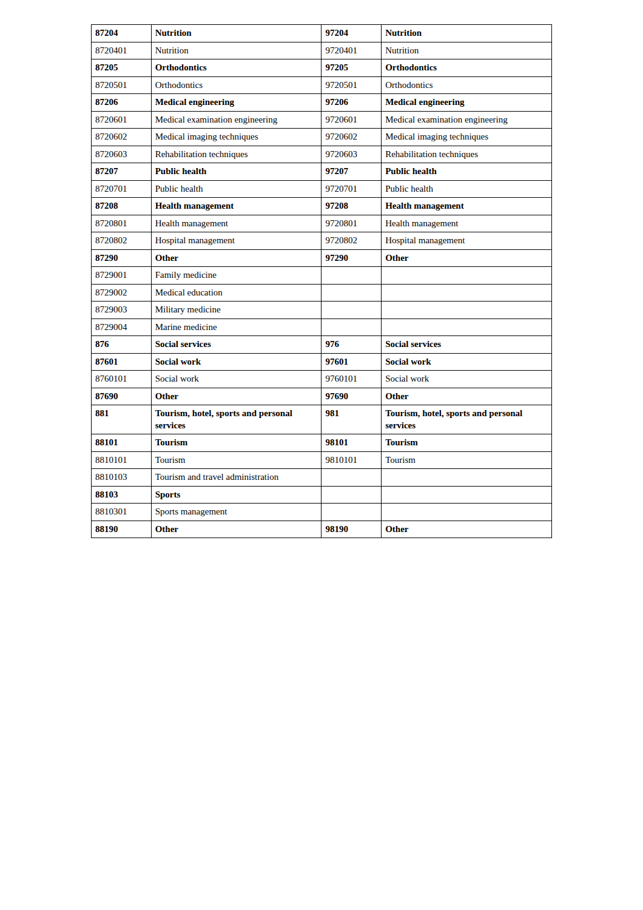| 87204 | Nutrition | 97204 | Nutrition |
| 8720401 | Nutrition | 9720401 | Nutrition |
| 87205 | Orthodontics | 97205 | Orthodontics |
| 8720501 | Orthodontics | 9720501 | Orthodontics |
| 87206 | Medical engineering | 97206 | Medical engineering |
| 8720601 | Medical examination engineering | 9720601 | Medical examination engineering |
| 8720602 | Medical imaging techniques | 9720602 | Medical imaging techniques |
| 8720603 | Rehabilitation techniques | 9720603 | Rehabilitation techniques |
| 87207 | Public health | 97207 | Public health |
| 8720701 | Public health | 9720701 | Public health |
| 87208 | Health management | 97208 | Health management |
| 8720801 | Health management | 9720801 | Health management |
| 8720802 | Hospital management | 9720802 | Hospital management |
| 87290 | Other | 97290 | Other |
| 8729001 | Family medicine | | |
| 8729002 | Medical education | | |
| 8729003 | Military medicine | | |
| 8729004 | Marine medicine | | |
| 876 | Social services | 976 | Social services |
| 87601 | Social work | 97601 | Social work |
| 8760101 | Social work | 9760101 | Social work |
| 87690 | Other | 97690 | Other |
| 881 | Tourism, hotel, sports and personal services | 981 | Tourism, hotel, sports and personal services |
| 88101 | Tourism | 98101 | Tourism |
| 8810101 | Tourism | 9810101 | Tourism |
| 8810103 | Tourism and travel administration | | |
| 88103 | Sports | | |
| 8810301 | Sports management | | |
| 88190 | Other | 98190 | Other |